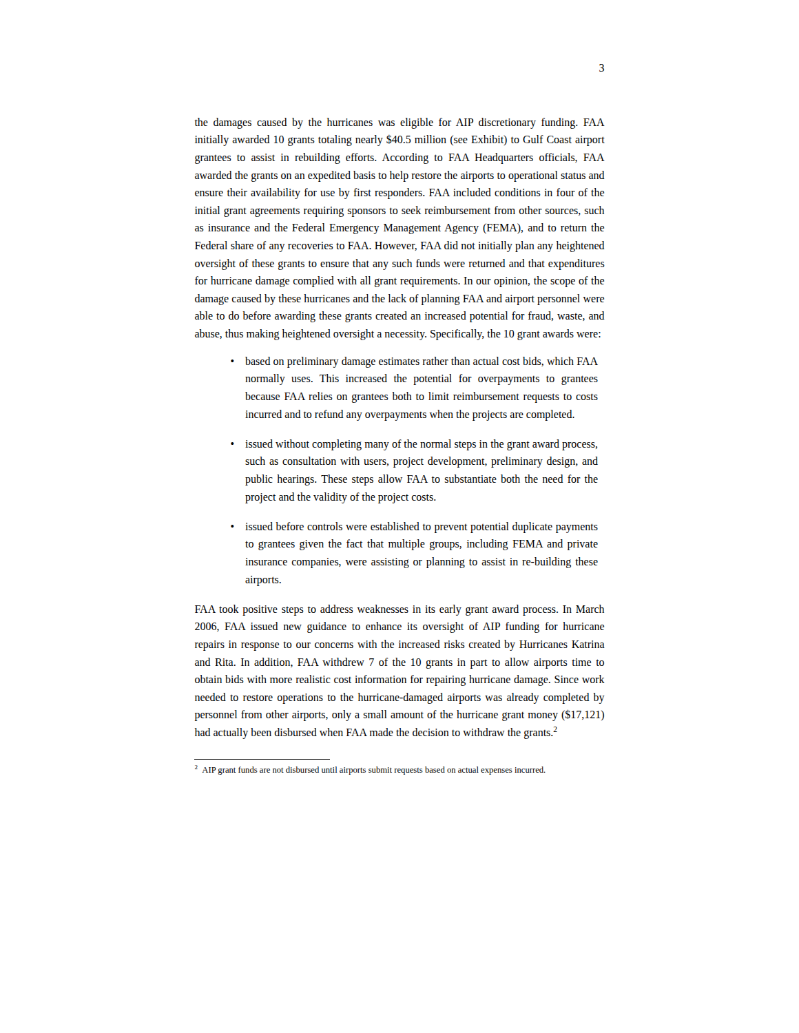3
the damages caused by the hurricanes was eligible for AIP discretionary funding. FAA initially awarded 10 grants totaling nearly $40.5 million (see Exhibit) to Gulf Coast airport grantees to assist in rebuilding efforts. According to FAA Headquarters officials, FAA awarded the grants on an expedited basis to help restore the airports to operational status and ensure their availability for use by first responders. FAA included conditions in four of the initial grant agreements requiring sponsors to seek reimbursement from other sources, such as insurance and the Federal Emergency Management Agency (FEMA), and to return the Federal share of any recoveries to FAA. However, FAA did not initially plan any heightened oversight of these grants to ensure that any such funds were returned and that expenditures for hurricane damage complied with all grant requirements. In our opinion, the scope of the damage caused by these hurricanes and the lack of planning FAA and airport personnel were able to do before awarding these grants created an increased potential for fraud, waste, and abuse, thus making heightened oversight a necessity. Specifically, the 10 grant awards were:
based on preliminary damage estimates rather than actual cost bids, which FAA normally uses. This increased the potential for overpayments to grantees because FAA relies on grantees both to limit reimbursement requests to costs incurred and to refund any overpayments when the projects are completed.
issued without completing many of the normal steps in the grant award process, such as consultation with users, project development, preliminary design, and public hearings. These steps allow FAA to substantiate both the need for the project and the validity of the project costs.
issued before controls were established to prevent potential duplicate payments to grantees given the fact that multiple groups, including FEMA and private insurance companies, were assisting or planning to assist in re-building these airports.
FAA took positive steps to address weaknesses in its early grant award process. In March 2006, FAA issued new guidance to enhance its oversight of AIP funding for hurricane repairs in response to our concerns with the increased risks created by Hurricanes Katrina and Rita. In addition, FAA withdrew 7 of the 10 grants in part to allow airports time to obtain bids with more realistic cost information for repairing hurricane damage. Since work needed to restore operations to the hurricane-damaged airports was already completed by personnel from other airports, only a small amount of the hurricane grant money ($17,121) had actually been disbursed when FAA made the decision to withdraw the grants.2
2 AIP grant funds are not disbursed until airports submit requests based on actual expenses incurred.